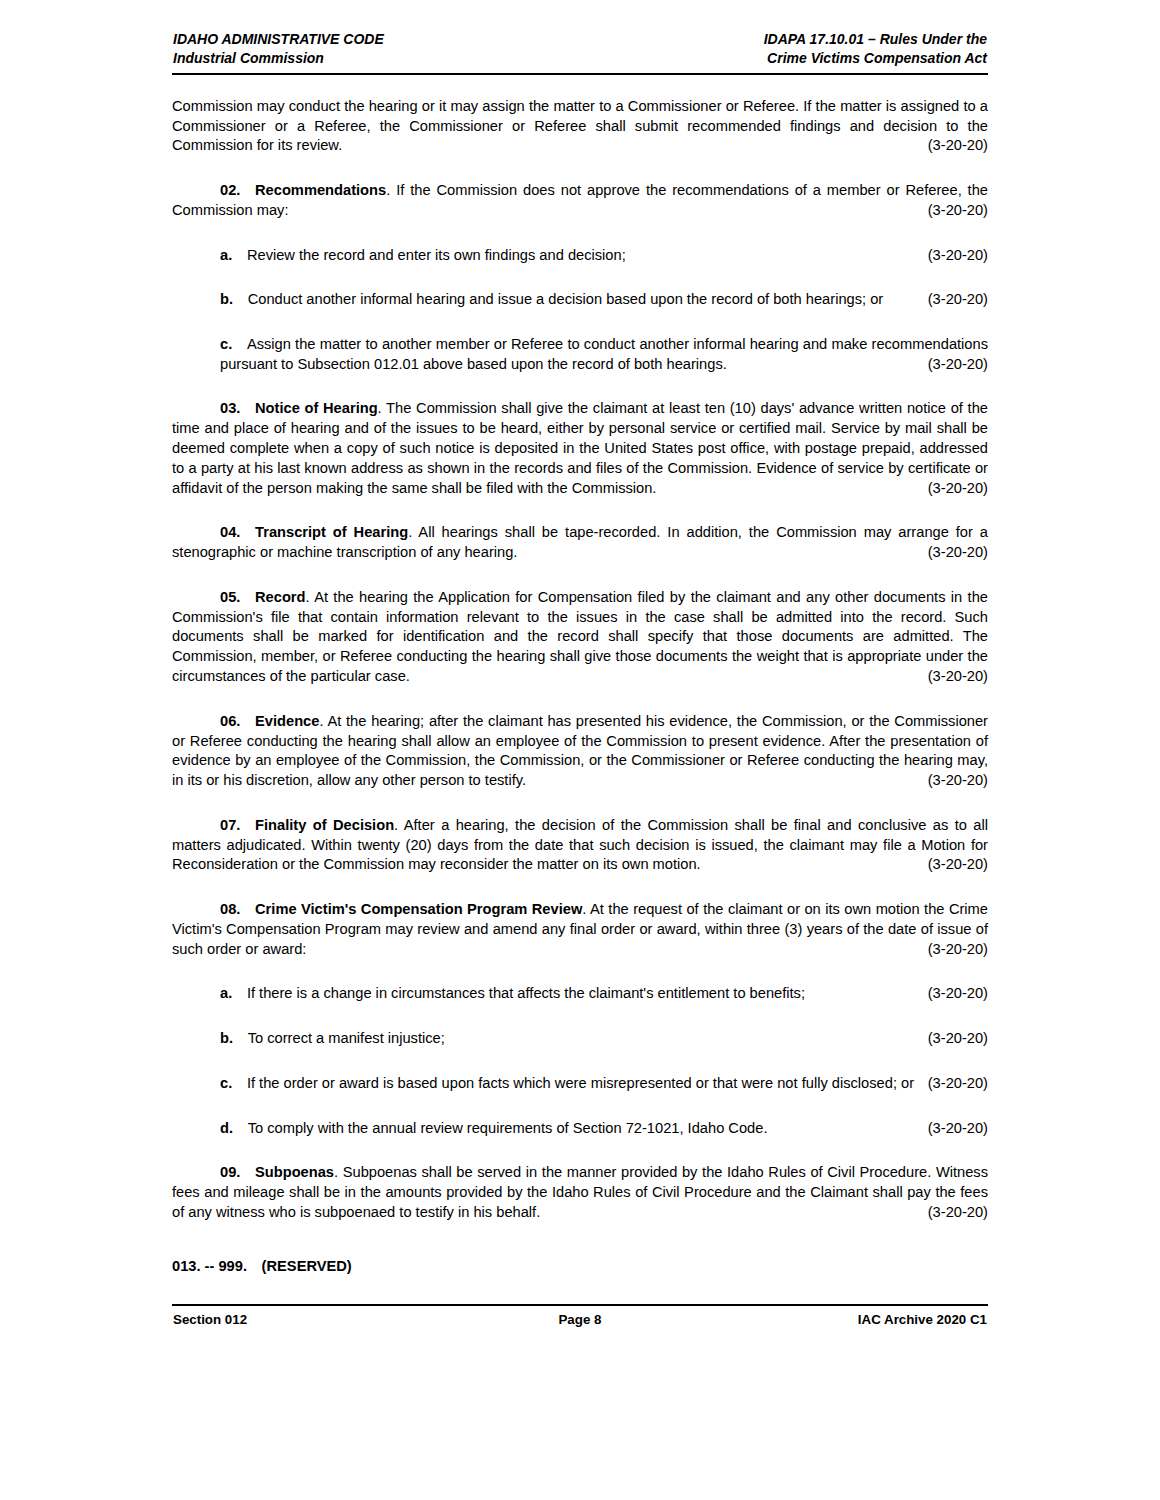| IDAHO ADMINISTRATIVE CODE Industrial Commission | IDAPA 17.10.01 – Rules Under the Crime Victims Compensation Act |
Commission may conduct the hearing or it may assign the matter to a Commissioner or Referee. If the matter is assigned to a Commissioner or a Referee, the Commissioner or Referee shall submit recommended findings and decision to the Commission for its review.(3-20-20)
02. Recommendations. If the Commission does not approve the recommendations of a member or Referee, the Commission may:(3-20-20)
a. Review the record and enter its own findings and decision;(3-20-20)
b. Conduct another informal hearing and issue a decision based upon the record of both hearings; or(3-20-20)
c. Assign the matter to another member or Referee to conduct another informal hearing and make recommendations pursuant to Subsection 012.01 above based upon the record of both hearings.(3-20-20)
03. Notice of Hearing. The Commission shall give the claimant at least ten (10) days' advance written notice of the time and place of hearing and of the issues to be heard, either by personal service or certified mail. Service by mail shall be deemed complete when a copy of such notice is deposited in the United States post office, with postage prepaid, addressed to a party at his last known address as shown in the records and files of the Commission. Evidence of service by certificate or affidavit of the person making the same shall be filed with the Commission.(3-20-20)
04. Transcript of Hearing. All hearings shall be tape-recorded. In addition, the Commission may arrange for a stenographic or machine transcription of any hearing.(3-20-20)
05. Record. At the hearing the Application for Compensation filed by the claimant and any other documents in the Commission's file that contain information relevant to the issues in the case shall be admitted into the record. Such documents shall be marked for identification and the record shall specify that those documents are admitted. The Commission, member, or Referee conducting the hearing shall give those documents the weight that is appropriate under the circumstances of the particular case.(3-20-20)
06. Evidence. At the hearing; after the claimant has presented his evidence, the Commission, or the Commissioner or Referee conducting the hearing shall allow an employee of the Commission to present evidence. After the presentation of evidence by an employee of the Commission, the Commission, or the Commissioner or Referee conducting the hearing may, in its or his discretion, allow any other person to testify.(3-20-20)
07. Finality of Decision. After a hearing, the decision of the Commission shall be final and conclusive as to all matters adjudicated. Within twenty (20) days from the date that such decision is issued, the claimant may file a Motion for Reconsideration or the Commission may reconsider the matter on its own motion.(3-20-20)
08. Crime Victim's Compensation Program Review. At the request of the claimant or on its own motion the Crime Victim's Compensation Program may review and amend any final order or award, within three (3) years of the date of issue of such order or award:(3-20-20)
a. If there is a change in circumstances that affects the claimant's entitlement to benefits;(3-20-20)
b. To correct a manifest injustice;(3-20-20)
c. If the order or award is based upon facts which were misrepresented or that were not fully disclosed; or(3-20-20)
d. To comply with the annual review requirements of Section 72-1021, Idaho Code.(3-20-20)
09. Subpoenas. Subpoenas shall be served in the manner provided by the Idaho Rules of Civil Procedure. Witness fees and mileage shall be in the amounts provided by the Idaho Rules of Civil Procedure and the Claimant shall pay the fees of any witness who is subpoenaed to testify in his behalf.(3-20-20)
013. -- 999. (RESERVED)
| Section 012 | Page 8 | IAC Archive 2020 C1 |